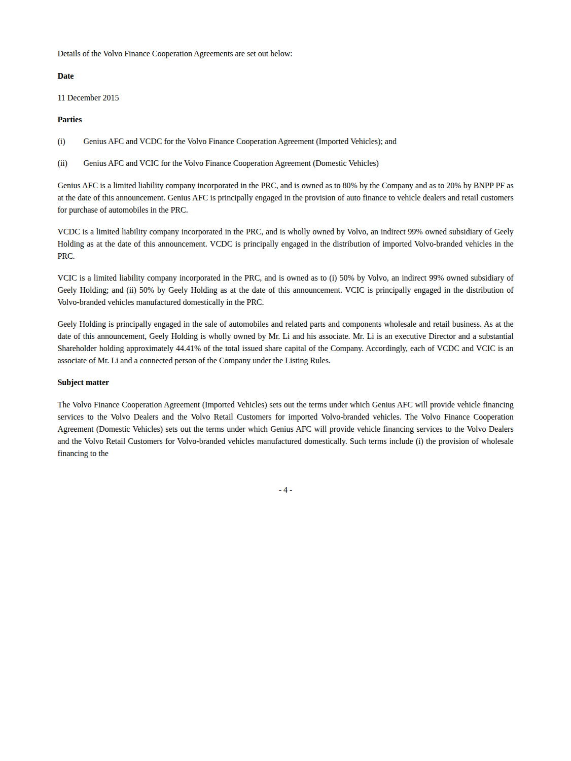Details of the Volvo Finance Cooperation Agreements are set out below:
Date
11 December 2015
Parties
(i)
Genius AFC and VCDC for the Volvo Finance Cooperation Agreement (Imported Vehicles); and
(ii)
Genius AFC and VCIC for the Volvo Finance Cooperation Agreement (Domestic Vehicles)
Genius AFC is a limited liability company incorporated in the PRC, and is owned as to 80% by the Company and as to 20% by BNPP PF as at the date of this announcement. Genius AFC is principally engaged in the provision of auto finance to vehicle dealers and retail customers for purchase of automobiles in the PRC.
VCDC is a limited liability company incorporated in the PRC, and is wholly owned by Volvo, an indirect 99% owned subsidiary of Geely Holding as at the date of this announcement. VCDC is principally engaged in the distribution of imported Volvo-branded vehicles in the PRC.
VCIC is a limited liability company incorporated in the PRC, and is owned as to (i) 50% by Volvo, an indirect 99% owned subsidiary of Geely Holding; and (ii) 50% by Geely Holding as at the date of this announcement. VCIC is principally engaged in the distribution of Volvo-branded vehicles manufactured domestically in the PRC.
Geely Holding is principally engaged in the sale of automobiles and related parts and components wholesale and retail business. As at the date of this announcement, Geely Holding is wholly owned by Mr. Li and his associate. Mr. Li is an executive Director and a substantial Shareholder holding approximately 44.41% of the total issued share capital of the Company. Accordingly, each of VCDC and VCIC is an associate of Mr. Li and a connected person of the Company under the Listing Rules.
Subject matter
The Volvo Finance Cooperation Agreement (Imported Vehicles) sets out the terms under which Genius AFC will provide vehicle financing services to the Volvo Dealers and the Volvo Retail Customers for imported Volvo-branded vehicles. The Volvo Finance Cooperation Agreement (Domestic Vehicles) sets out the terms under which Genius AFC will provide vehicle financing services to the Volvo Dealers and the Volvo Retail Customers for Volvo-branded vehicles manufactured domestically. Such terms include (i) the provision of wholesale financing to the
- 4 -